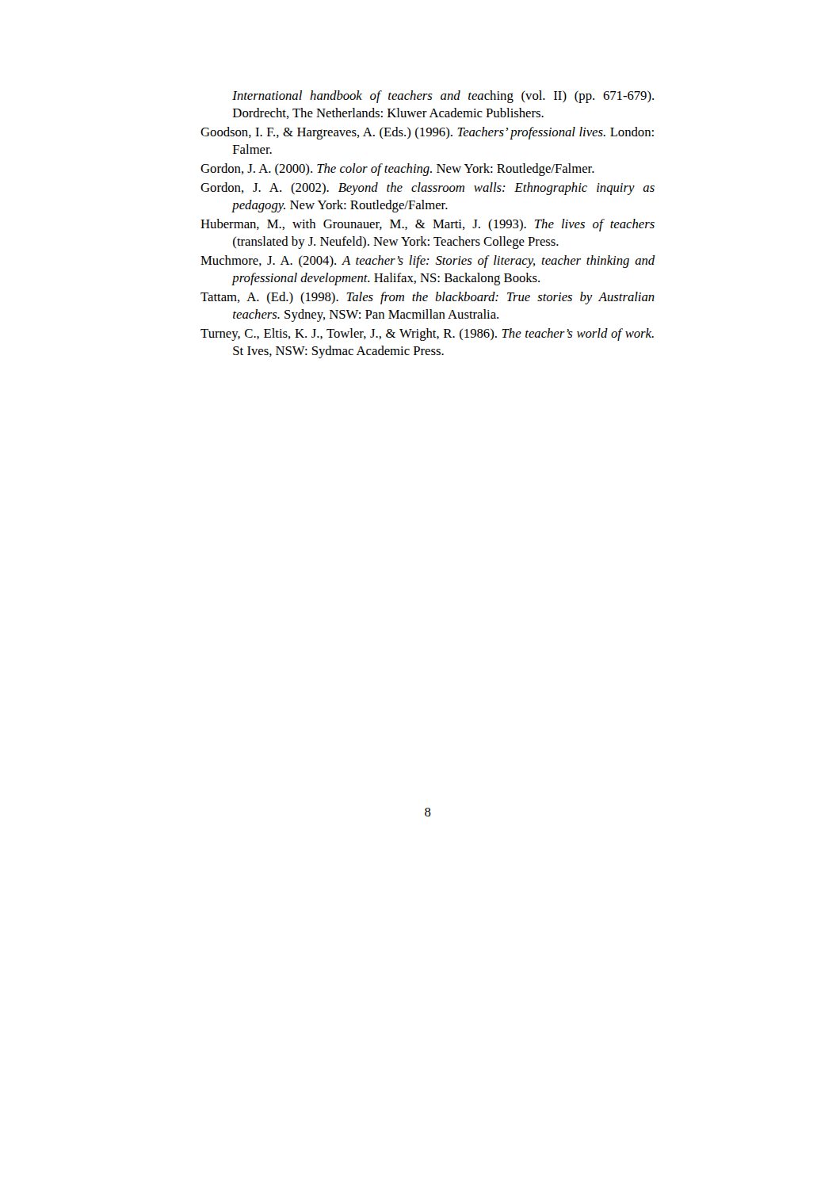International handbook of teachers and teaching (vol. II) (pp. 671-679). Dordrecht, The Netherlands: Kluwer Academic Publishers.
Goodson, I. F., & Hargreaves, A. (Eds.) (1996). Teachers’ professional lives. London: Falmer.
Gordon, J. A. (2000). The color of teaching. New York: Routledge/Falmer.
Gordon, J. A. (2002). Beyond the classroom walls: Ethnographic inquiry as pedagogy. New York: Routledge/Falmer.
Huberman, M., with Grounauer, M., & Marti, J. (1993). The lives of teachers (translated by J. Neufeld). New York: Teachers College Press.
Muchmore, J. A. (2004). A teacher’s life: Stories of literacy, teacher thinking and professional development. Halifax, NS: Backalong Books.
Tattam, A. (Ed.) (1998). Tales from the blackboard: True stories by Australian teachers. Sydney, NSW: Pan Macmillan Australia.
Turney, C., Eltis, K. J., Towler, J., & Wright, R. (1986). The teacher’s world of work. St Ives, NSW: Sydmac Academic Press.
8